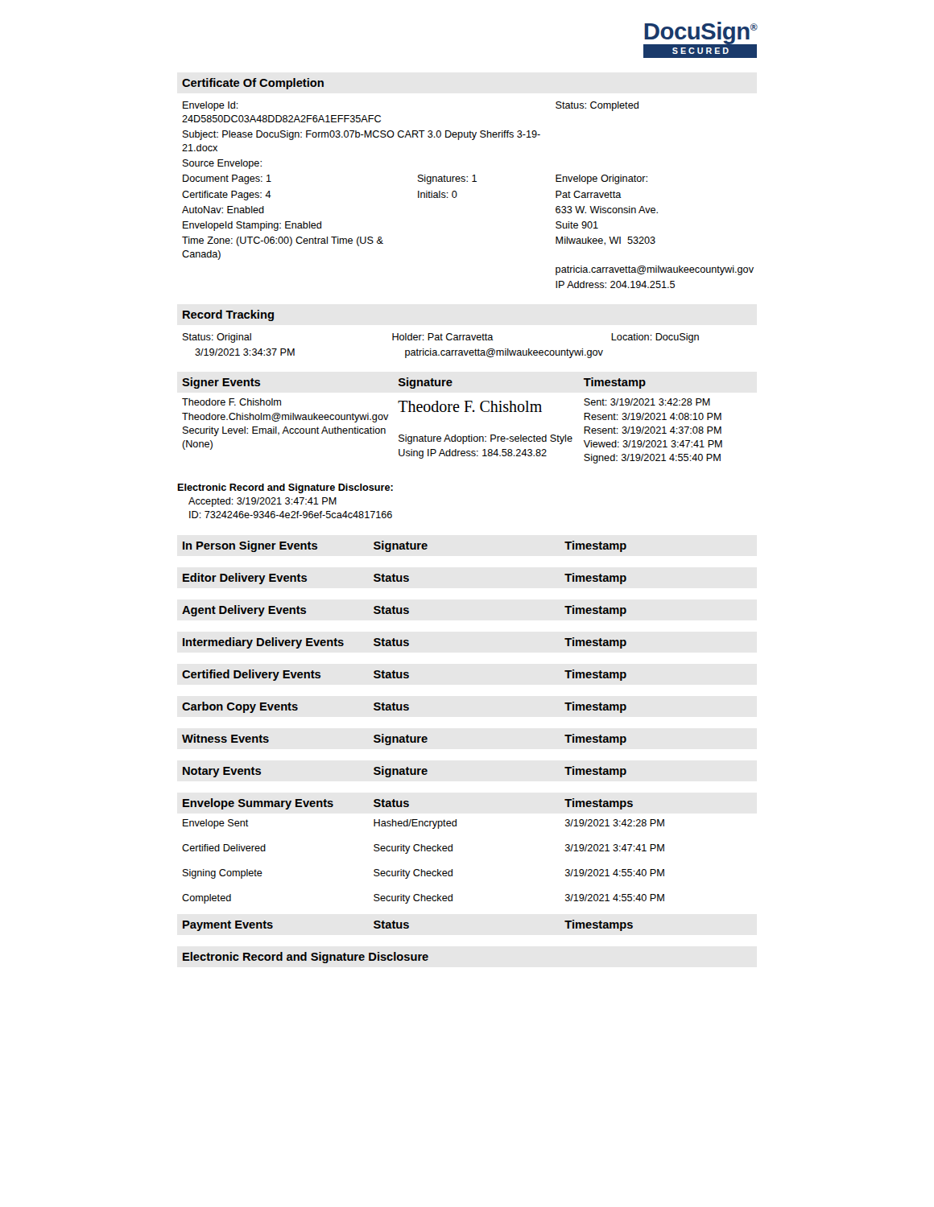DocuSign®
SECURED
Certificate Of Completion
| Envelope Id: 24D5850DC03A48DD82A2F6A1EFF35AFC | | Status: Completed |
| Subject: Please DocuSign: Form03.07b-MCSO CART 3.0 Deputy Sheriffs 3-19-21.docx | |
| Source Envelope: | | |
| Document Pages: 1 | Signatures: 1 | Envelope Originator: |
| Certificate Pages: 4 | Initials: 0 | Pat Carravetta |
| AutoNav: Enabled | | 633 W. Wisconsin Ave. |
| EnvelopeId Stamping: Enabled | | Suite 901 |
| Time Zone: (UTC-06:00) Central Time (US & Canada) | | Milwaukee, WI 53203 |
| | | patricia.carravetta@milwaukeecountywi.gov |
| | | IP Address: 204.194.251.5 |
Record Tracking
| Status: Original | Holder: Pat Carravetta | Location: DocuSign |
| 3/19/2021 3:34:37 PM | patricia.carravetta@milwaukeecountywi.gov | |
| Signer Events | Signature | Timestamp |
| --- | --- | --- |
| Theodore F. Chisholm Theodore.Chisholm@milwaukeecountywi.gov Security Level: Email, Account Authentication (None) | Theodore F. Chisholm Signature Adoption: Pre-selected Style Using IP Address: 184.58.243.82 | Sent: 3/19/2021 3:42:28 PM Resent: 3/19/2021 4:08:10 PM Resent: 3/19/2021 4:37:08 PM Viewed: 3/19/2021 3:47:41 PM Signed: 3/19/2021 4:55:40 PM |
Electronic Record and Signature Disclosure:
Accepted: 3/19/2021 3:47:41 PM
ID: 7324246e-9346-4e2f-96ef-5ca4c4817166
| In Person Signer Events | Signature | Timestamp |
| --- | --- | --- |
| Editor Delivery Events | Status | Timestamp |
| --- | --- | --- |
| Agent Delivery Events | Status | Timestamp |
| --- | --- | --- |
| Intermediary Delivery Events | Status | Timestamp |
| --- | --- | --- |
| Certified Delivery Events | Status | Timestamp |
| --- | --- | --- |
| Carbon Copy Events | Status | Timestamp |
| --- | --- | --- |
| Witness Events | Signature | Timestamp |
| --- | --- | --- |
| Notary Events | Signature | Timestamp |
| --- | --- | --- |
| Envelope Summary Events | Status | Timestamps |
| --- | --- | --- |
| Envelope Sent | Hashed/Encrypted | 3/19/2021 3:42:28 PM |
| Certified Delivered | Security Checked | 3/19/2021 3:47:41 PM |
| Signing Complete | Security Checked | 3/19/2021 4:55:40 PM |
| Completed | Security Checked | 3/19/2021 4:55:40 PM |
| Payment Events | Status | Timestamps |
| --- | --- | --- |
Electronic Record and Signature Disclosure